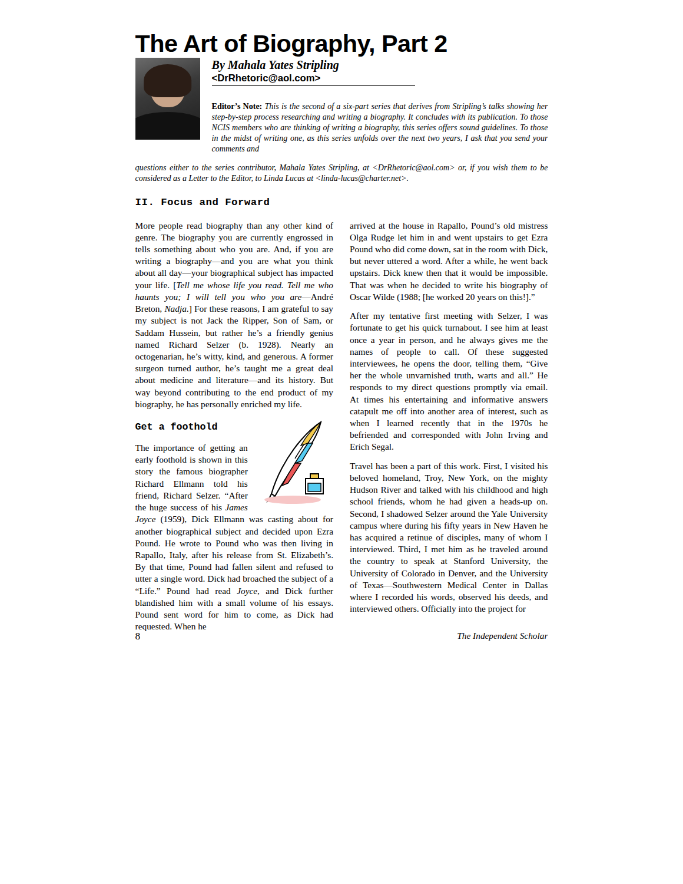The Art of Biography, Part 2
By Mahala Yates Stripling
<DrRhetoric@aol.com>
Editor’s Note: This is the second of a six-part series that derives from Stripling’s talks showing her step-by-step process researching and writing a biography. It concludes with its publication. To those NCIS members who are thinking of writing a biography, this series offers sound guidelines. To those in the midst of writing one, as this series unfolds over the next two years, I ask that you send your comments and
questions either to the series contributor, Mahala Yates Stripling, at <DrRhetoric@aol.com> or, if you wish them to be considered as a Letter to the Editor, to Linda Lucas at <linda-lucas@charter.net>.
II. Focus and Forward
More people read biography than any other kind of genre. The biography you are currently engrossed in tells something about who you are. And, if you are writing a biography—and you are what you think about all day—your biographical subject has impacted your life. [Tell me whose life you read. Tell me who haunts you; I will tell you who you are—André Breton, Nadja.] For these reasons, I am grateful to say my subject is not Jack the Ripper, Son of Sam, or Saddam Hussein, but rather he’s a friendly genius named Richard Selzer (b. 1928). Nearly an octogenarian, he’s witty, kind, and generous. A former surgeon turned author, he’s taught me a great deal about medicine and literature—and its history. But way beyond contributing to the end product of my biography, he has personally enriched my life.
Get a foothold
The importance of getting an early foothold is shown in this story the famous biographer Richard Ellmann told his friend, Richard Selzer. “After the huge success of his James Joyce (1959), Dick Ellmann was casting about for another biographical subject and decided upon Ezra Pound. He wrote to Pound who was then living in Rapallo, Italy, after his release from St. Elizabeth’s. By that time, Pound had fallen silent and refused to utter a single word. Dick had broached the subject of a “Life.” Pound had read Joyce, and Dick further blandished him with a small volume of his essays. Pound sent word for him to come, as Dick had requested. When he
arrived at the house in Rapallo, Pound’s old mistress Olga Rudge let him in and went upstairs to get Ezra Pound who did come down, sat in the room with Dick, but never uttered a word. After a while, he went back upstairs. Dick knew then that it would be impossible. That was when he decided to write his biography of Oscar Wilde (1988; [he worked 20 years on this!].”
After my tentative first meeting with Selzer, I was fortunate to get his quick turnabout. I see him at least once a year in person, and he always gives me the names of people to call. Of these suggested interviewees, he opens the door, telling them, “Give her the whole unvarnished truth, warts and all.” He responds to my direct questions promptly via email. At times his entertaining and informative answers catapult me off into another area of interest, such as when I learned recently that in the 1970s he befriended and corresponded with John Irving and Erich Segal.
Travel has been a part of this work. First, I visited his beloved homeland, Troy, New York, on the mighty Hudson River and talked with his childhood and high school friends, whom he had given a heads-up on. Second, I shadowed Selzer around the Yale University campus where during his fifty years in New Haven he has acquired a retinue of disciples, many of whom I interviewed. Third, I met him as he traveled around the country to speak at Stanford University, the University of Colorado in Denver, and the University of Texas—Southwestern Medical Center in Dallas where I recorded his words, observed his deeds, and interviewed others. Officially into the project for
8 The Independent Scholar